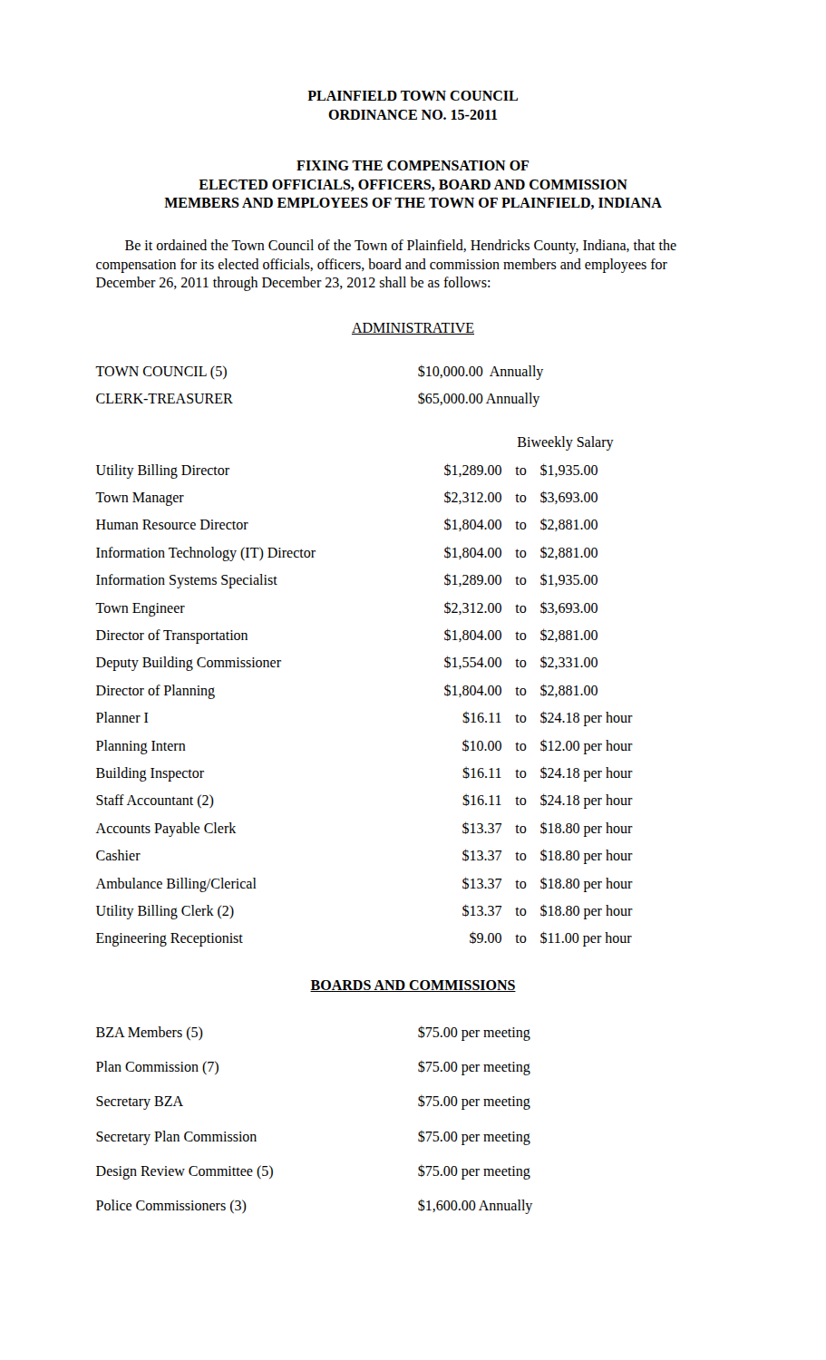PLAINFIELD TOWN COUNCIL
ORDINANCE NO. 15-2011
FIXING THE COMPENSATION OF
ELECTED OFFICIALS, OFFICERS, BOARD AND COMMISSION
MEMBERS AND EMPLOYEES OF THE TOWN OF PLAINFIELD, INDIANA
Be it ordained the Town Council of the Town of Plainfield, Hendricks County, Indiana, that the compensation for its elected officials, officers, board and commission members and employees for December 26, 2011 through December 23, 2012 shall be as follows:
ADMINISTRATIVE
| TOWN COUNCIL (5) | $10,000.00 Annually |
| CLERK-TREASURER | $65,000.00 Annually |
| | Biweekly Salary |
| Utility Billing Director | $1,289.00 | to | $1,935.00 |
| Town Manager | $2,312.00 | to | $3,693.00 |
| Human Resource Director | $1,804.00 | to | $2,881.00 |
| Information Technology (IT) Director | $1,804.00 | to | $2,881.00 |
| Information Systems Specialist | $1,289.00 | to | $1,935.00 |
| Town Engineer | $2,312.00 | to | $3,693.00 |
| Director of Transportation | $1,804.00 | to | $2,881.00 |
| Deputy Building Commissioner | $1,554.00 | to | $2,331.00 |
| Director of Planning | $1,804.00 | to | $2,881.00 |
| Planner I | $16.11 | to | $24.18 per hour |
| Planning Intern | $10.00 | to | $12.00 per hour |
| Building Inspector | $16.11 | to | $24.18 per hour |
| Staff Accountant (2) | $16.11 | to | $24.18 per hour |
| Accounts Payable Clerk | $13.37 | to | $18.80 per hour |
| Cashier | $13.37 | to | $18.80 per hour |
| Ambulance Billing/Clerical | $13.37 | to | $18.80 per hour |
| Utility Billing Clerk (2) | $13.37 | to | $18.80 per hour |
| Engineering Receptionist | $9.00 | to | $11.00 per hour |
BOARDS AND COMMISSIONS
| BZA Members (5) | $75.00 per meeting |
| Plan Commission (7) | $75.00 per meeting |
| Secretary BZA | $75.00 per meeting |
| Secretary Plan Commission | $75.00 per meeting |
| Design Review Committee (5) | $75.00 per meeting |
| Police Commissioners (3) | $1,600.00 Annually |